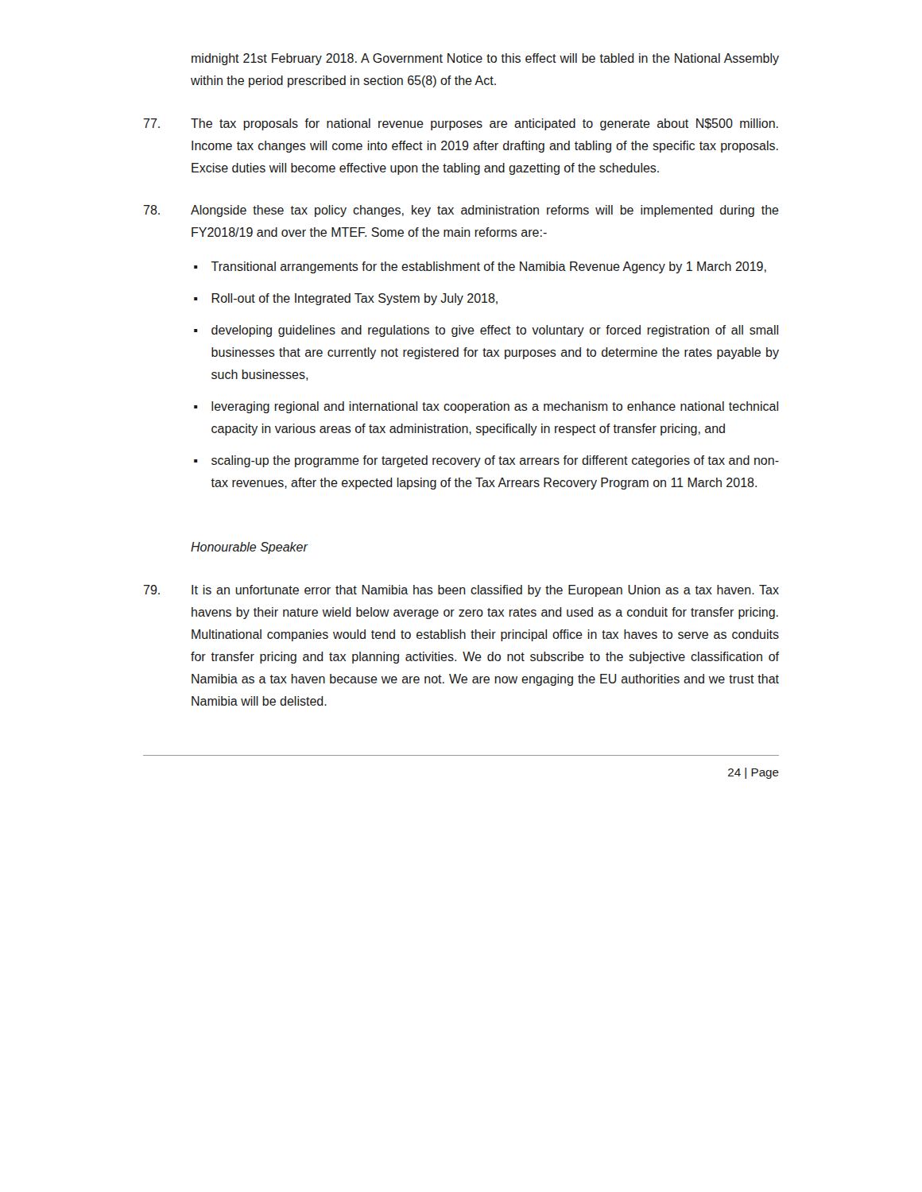midnight 21st February 2018. A Government Notice to this effect will be tabled in the National Assembly within the period prescribed in section 65(8) of the Act.
77. The tax proposals for national revenue purposes are anticipated to generate about N$500 million. Income tax changes will come into effect in 2019 after drafting and tabling of the specific tax proposals. Excise duties will become effective upon the tabling and gazetting of the schedules.
78. Alongside these tax policy changes, key tax administration reforms will be implemented during the FY2018/19 and over the MTEF. Some of the main reforms are:-
Transitional arrangements for the establishment of the Namibia Revenue Agency by 1 March 2019,
Roll-out of the Integrated Tax System by July 2018,
developing guidelines and regulations to give effect to voluntary or forced registration of all small businesses that are currently not registered for tax purposes and to determine the rates payable by such businesses,
leveraging regional and international tax cooperation as a mechanism to enhance national technical capacity in various areas of tax administration, specifically in respect of transfer pricing, and
scaling-up the programme for targeted recovery of tax arrears for different categories of tax and non-tax revenues, after the expected lapsing of the Tax Arrears Recovery Program on 11 March 2018.
Honourable Speaker
79. It is an unfortunate error that Namibia has been classified by the European Union as a tax haven. Tax havens by their nature wield below average or zero tax rates and used as a conduit for transfer pricing. Multinational companies would tend to establish their principal office in tax haves to serve as conduits for transfer pricing and tax planning activities. We do not subscribe to the subjective classification of Namibia as a tax haven because we are not. We are now engaging the EU authorities and we trust that Namibia will be delisted.
24 | Page